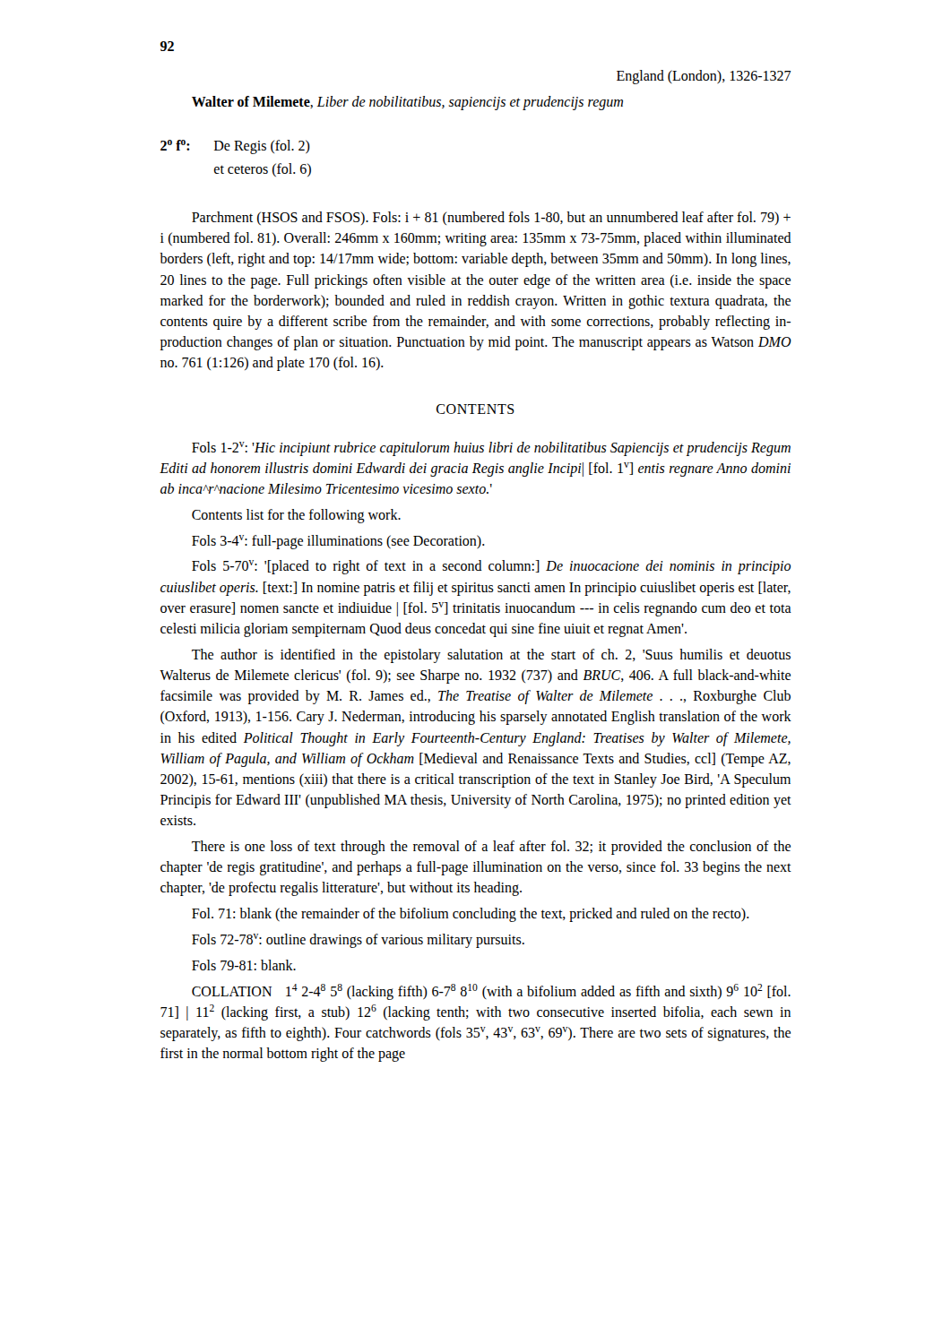92
England (London), 1326-1327
Walter of Milemete, Liber de nobilitatibus, sapiencijs et prudencijs regum
| 2 o f o : | De Regis (fol. 2) |
| | et ceteros (fol. 6) |
Parchment (HSOS and FSOS). Fols: i + 81 (numbered fols 1-80, but an unnumbered leaf after fol. 79) + i (numbered fol. 81). Overall: 246mm x 160mm; writing area: 135mm x 73-75mm, placed within illuminated borders (left, right and top: 14/17mm wide; bottom: variable depth, between 35mm and 50mm). In long lines, 20 lines to the page. Full prickings often visible at the outer edge of the written area (i.e. inside the space marked for the borderwork); bounded and ruled in reddish crayon. Written in gothic textura quadrata, the contents quire by a different scribe from the remainder, and with some corrections, probably reflecting in-production changes of plan or situation. Punctuation by mid point. The manuscript appears as Watson DMO no. 761 (1:126) and plate 170 (fol. 16).
CONTENTS
Fols 1-2v: 'Hic incipiunt rubrice capitulorum huius libri de nobilitatibus Sapiencijs et prudencijs Regum Editi ad honorem illustris domini Edwardi dei gracia Regis anglie Incipi| [fol. 1v] entis regnare Anno domini ab inca^r^nacione Milesimo Tricentesimo vicesimo sexto.'
Contents list for the following work.
Fols 3-4v: full-page illuminations (see Decoration).
Fols 5-70v: '[placed to right of text in a second column:] De inuocacione dei nominis in principio cuiuslibet operis. [text:] In nomine patris et filij et spiritus sancti amen In principio cuiuslibet operis est [later, over erasure] nomen sancte et indiuidue | [fol. 5v] trinitatis inuocandum --- in celis regnando cum deo et tota celesti milicia gloriam sempiternam Quod deus concedat qui sine fine uiuit et regnat Amen'.
The author is identified in the epistolary salutation at the start of ch. 2, 'Suus humilis et deuotus Walterus de Milemete clericus' (fol. 9); see Sharpe no. 1932 (737) and BRUC, 406. A full black-and-white facsimile was provided by M. R. James ed., The Treatise of Walter de Milemete . . ., Roxburghe Club (Oxford, 1913), 1-156. Cary J. Nederman, introducing his sparsely annotated English translation of the work in his edited Political Thought in Early Fourteenth-Century England: Treatises by Walter of Milemete, William of Pagula, and William of Ockham [Medieval and Renaissance Texts and Studies, ccl] (Tempe AZ, 2002), 15-61, mentions (xiii) that there is a critical transcription of the text in Stanley Joe Bird, 'A Speculum Principis for Edward III' (unpublished MA thesis, University of North Carolina, 1975); no printed edition yet exists.
There is one loss of text through the removal of a leaf after fol. 32; it provided the conclusion of the chapter 'de regis gratitudine', and perhaps a full-page illumination on the verso, since fol. 33 begins the next chapter, 'de profectu regalis litterature', but without its heading.
Fol. 71: blank (the remainder of the bifolium concluding the text, pricked and ruled on the recto).
Fols 72-78v: outline drawings of various military pursuits.
Fols 79-81: blank.
COLLATION 14 2-48 58 (lacking fifth) 6-78 810 (with a bifolium added as fifth and sixth) 96 102 [fol. 71] | 112 (lacking first, a stub) 126 (lacking tenth; with two consecutive inserted bifolia, each sewn in separately, as fifth to eighth). Four catchwords (fols 35v, 43v, 63v, 69v). There are two sets of signatures, the first in the normal bottom right of the page